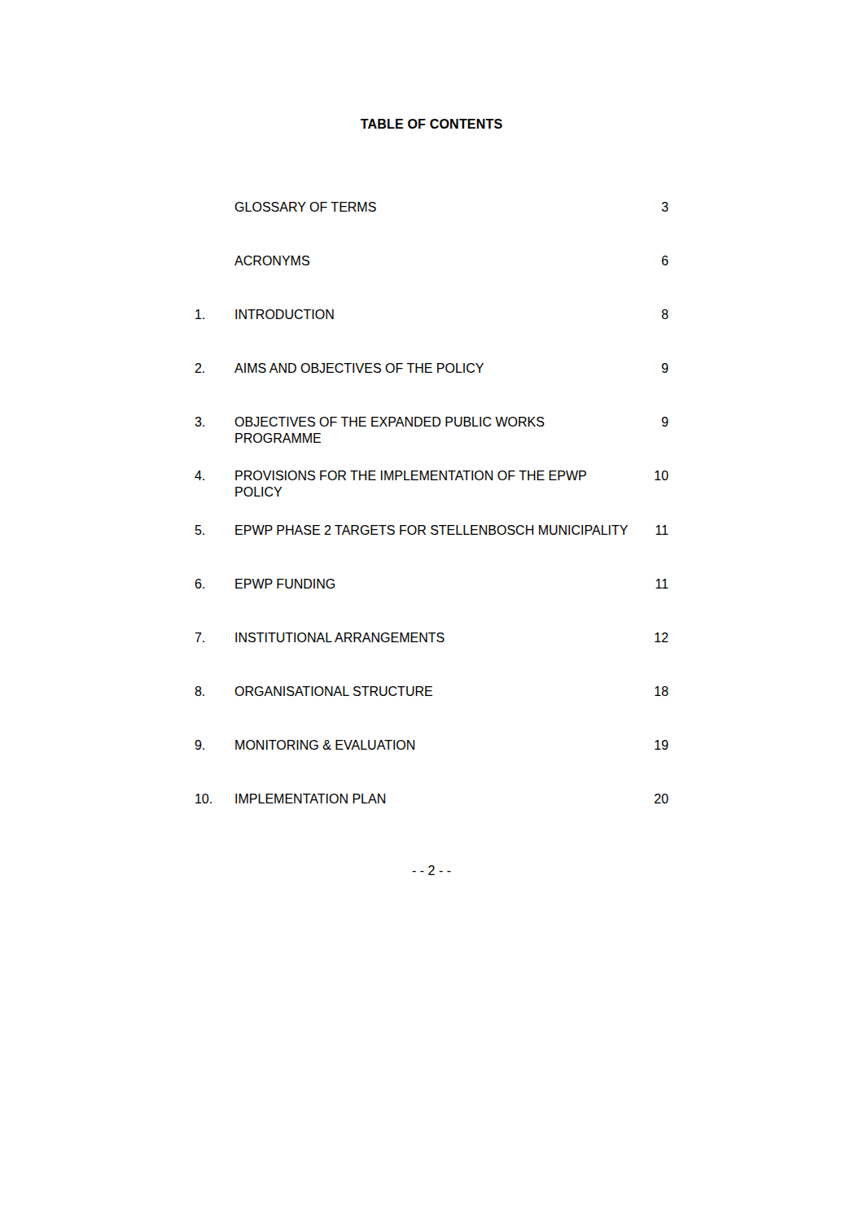TABLE OF CONTENTS
| | GLOSSARY OF TERMS | 3 |
| | ACRONYMS | 6 |
| 1. | INTRODUCTION | 8 |
| 2. | AIMS AND OBJECTIVES OF THE POLICY | 9 |
| 3. | OBJECTIVES OF THE EXPANDED PUBLIC WORKS PROGRAMME | 9 |
| 4. | PROVISIONS FOR THE IMPLEMENTATION OF THE EPWP POLICY | 10 |
| 5. | EPWP PHASE 2 TARGETS FOR STELLENBOSCH MUNICIPALITY | 11 |
| 6. | EPWP FUNDING | 11 |
| 7. | INSTITUTIONAL ARRANGEMENTS | 12 |
| 8. | ORGANISATIONAL STRUCTURE | 18 |
| 9. | MONITORING & EVALUATION | 19 |
| 10. | IMPLEMENTATION PLAN | 20 |
- - 2 - -